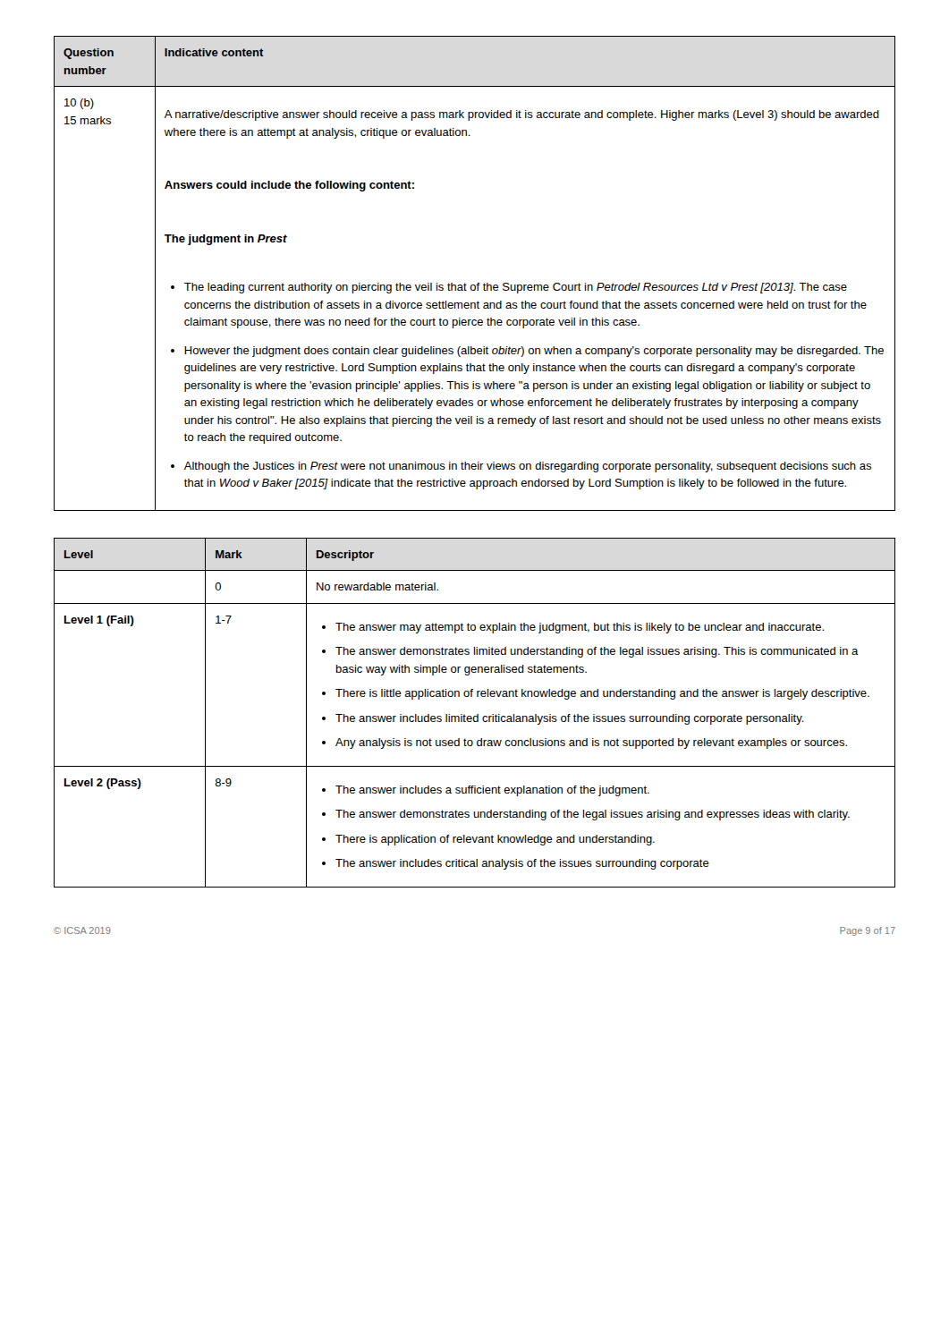| Question number | Indicative content |
| --- | --- |
| 10 (b) 15 marks | A narrative/descriptive answer should receive a pass mark provided it is accurate and complete. Higher marks (Level 3) should be awarded where there is an attempt at analysis, critique or evaluation. Answers could include the following content: The judgment in Prest The leading current authority on piercing the veil is that of the Supreme Court in Petrodel Resources Ltd v Prest [2013] . The case concerns the distribution of assets in a divorce settlement and as the court found that the assets concerned were held on trust for the claimant spouse, there was no need for the court to pierce the corporate veil in this case. However the judgment does contain clear guidelines (albeit obiter ) on when a company's corporate personality may be disregarded. The guidelines are very restrictive. Lord Sumption explains that the only instance when the courts can disregard a company's corporate personality is where the 'evasion principle' applies. This is where "a person is under an existing legal obligation or liability or subject to an existing legal restriction which he deliberately evades or whose enforcement he deliberately frustrates by interposing a company under his control". He also explains that piercing the veil is a remedy of last resort and should not be used unless no other means exists to reach the required outcome. Although the Justices in Prest were not unanimous in their views on disregarding corporate personality, subsequent decisions such as that in Wood v Baker [2015] indicate that the restrictive approach endorsed by Lord Sumption is likely to be followed in the future. |
| Level | Mark | Descriptor |
| --- | --- | --- |
| | 0 | No rewardable material. |
| Level 1 (Fail) | 1-7 | The answer may attempt to explain the judgment, but this is likely to be unclear and inaccurate. The answer demonstrates limited understanding of the legal issues arising. This is communicated in a basic way with simple or generalised statements. There is little application of relevant knowledge and understanding and the answer is largely descriptive. The answer includes limited criticalanalysis of the issues surrounding corporate personality. Any analysis is not used to draw conclusions and is not supported by relevant examples or sources. |
| Level 2 (Pass) | 8-9 | The answer includes a sufficient explanation of the judgment. The answer demonstrates understanding of the legal issues arising and expresses ideas with clarity. There is application of relevant knowledge and understanding. The answer includes critical analysis of the issues surrounding corporate |
© ICSA 2019 Page 9 of 17